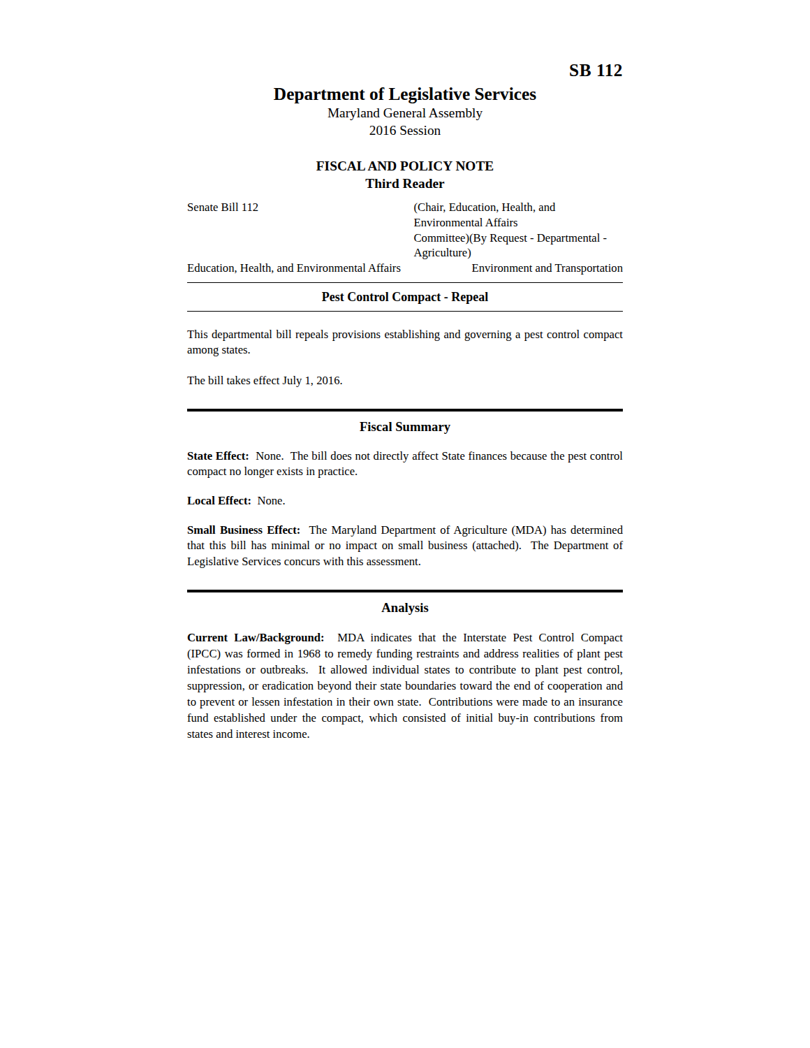SB 112
Department of Legislative Services
Maryland General Assembly
2016 Session
FISCAL AND POLICY NOTE Third Reader
| Senate Bill 112 | (Chair, Education, Health, and Environmental Affairs Committee)(By Request - Departmental - Agriculture) |
| Education, Health, and Environmental Affairs | Environment and Transportation |
Pest Control Compact - Repeal
This departmental bill repeals provisions establishing and governing a pest control compact among states.
The bill takes effect July 1, 2016.
Fiscal Summary
State Effect: None. The bill does not directly affect State finances because the pest control compact no longer exists in practice.
Local Effect: None.
Small Business Effect: The Maryland Department of Agriculture (MDA) has determined that this bill has minimal or no impact on small business (attached). The Department of Legislative Services concurs with this assessment.
Analysis
Current Law/Background: MDA indicates that the Interstate Pest Control Compact (IPCC) was formed in 1968 to remedy funding restraints and address realities of plant pest infestations or outbreaks. It allowed individual states to contribute to plant pest control, suppression, or eradication beyond their state boundaries toward the end of cooperation and to prevent or lessen infestation in their own state. Contributions were made to an insurance fund established under the compact, which consisted of initial buy-in contributions from states and interest income.